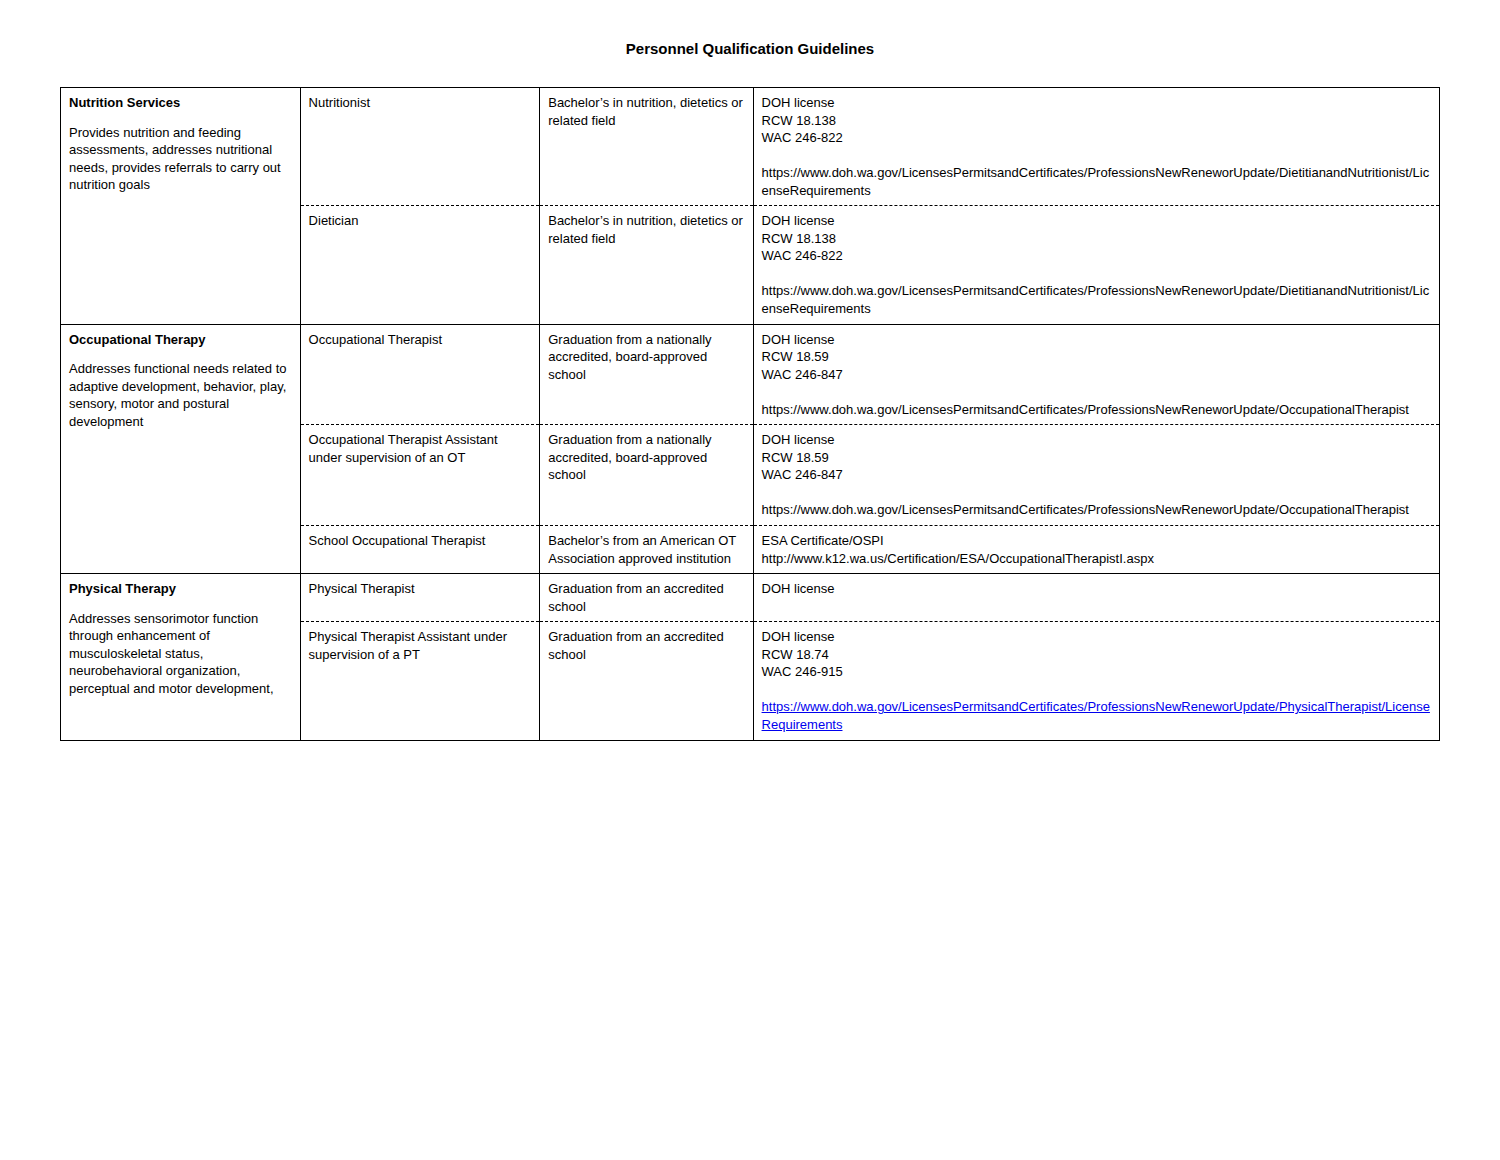Personnel Qualification Guidelines
| Nutrition Services Provides nutrition and feeding assessments, addresses nutritional needs, provides referrals to carry out nutrition goals | Nutritionist | Bachelor’s in nutrition, dietetics or related field | DOH license RCW 18.138 WAC 246-822 https://www.doh.wa.gov/LicensesPermitsandCertificates/ProfessionsNewReneworUpdate/DietitianandNutritionist/LicenseRequirements |
| Dietician | Bachelor’s in nutrition, dietetics or related field | DOH license RCW 18.138 WAC 246-822 https://www.doh.wa.gov/LicensesPermitsandCertificates/ProfessionsNewReneworUpdate/DietitianandNutritionist/LicenseRequirements |
| Occupational Therapy Addresses functional needs related to adaptive development, behavior, play, sensory, motor and postural development | Occupational Therapist | Graduation from a nationally accredited, board-approved school | DOH license RCW 18.59 WAC 246-847 https://www.doh.wa.gov/LicensesPermitsandCertificates/ProfessionsNewReneworUpdate/OccupationalTherapist |
| Occupational Therapist Assistant under supervision of an OT | Graduation from a nationally accredited, board-approved school | DOH license RCW 18.59 WAC 246-847 https://www.doh.wa.gov/LicensesPermitsandCertificates/ProfessionsNewReneworUpdate/OccupationalTherapist |
| School Occupational Therapist | Bachelor’s from an American OT Association approved institution | ESA Certificate/OSPI http://www.k12.wa.us/Certification/ESA/OccupationalTherapistI.aspx |
| Physical Therapy Addresses sensorimotor function through enhancement of musculoskeletal status, neurobehavioral organization, perceptual and motor development, | Physical Therapist | Graduation from an accredited school | DOH license |
| Physical Therapist Assistant under supervision of a PT | Graduation from an accredited school | DOH license RCW 18.74 WAC 246-915 https://www.doh.wa.gov/LicensesPermitsandCertificates/ProfessionsNewReneworUpdate/PhysicalTherapist/LicenseRequirements |